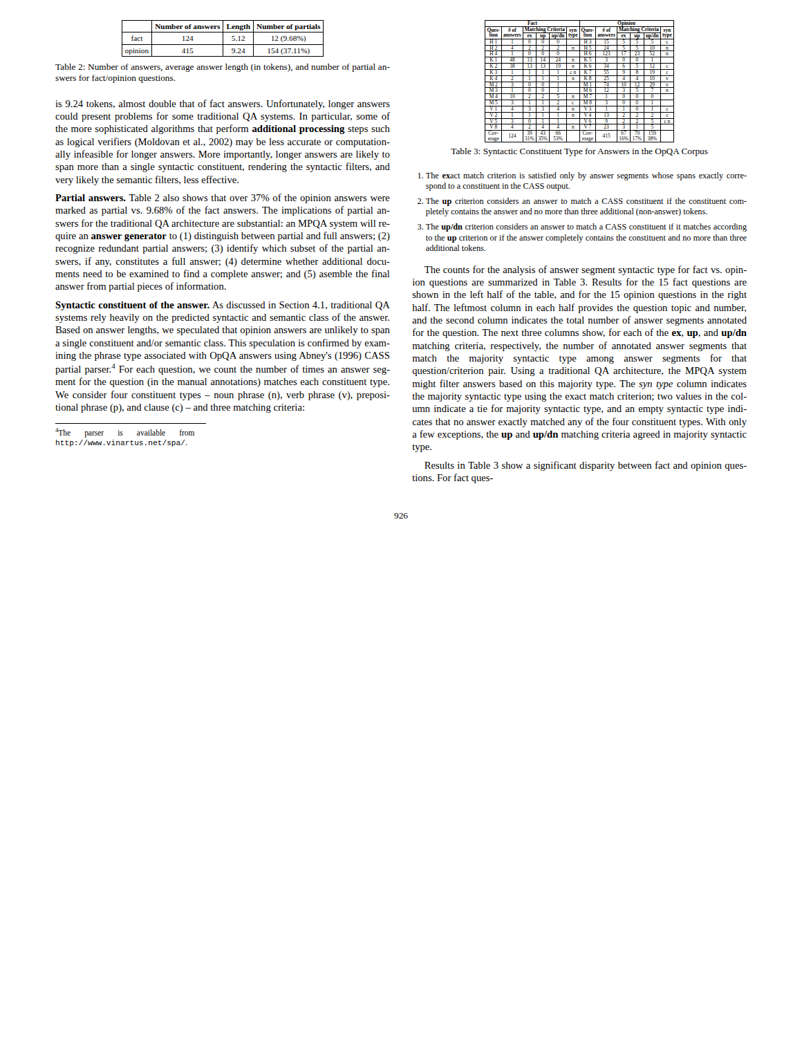| | Number of answers | Length | Number of partials |
| --- | --- | --- | --- |
| fact | 124 | 5.12 | 12 (9.68%) |
| opinion | 415 | 9.24 | 154 (37.11%) |
Table 2: Number of answers, average answer length (in tokens), and number of partial answers for fact/opinion questions.
is 9.24 tokens, almost double that of fact answers. Unfortunately, longer answers could present problems for some traditional QA systems. In particular, some of the more sophisticated algorithms that perform additional processing steps such as logical verifiers (Moldovan et al., 2002) may be less accurate or computationally infeasible for longer answers. More importantly, longer answers are likely to span more than a single syntactic constituent, rendering the syntactic filters, and very likely the semantic filters, less effective.
Partial answers. Table 2 also shows that over 37% of the opinion answers were marked as partial vs. 9.68% of the fact answers. The implications of partial answers for the traditional QA architecture are substantial: an MPQA system will require an answer generator to (1) distinguish between partial and full answers; (2) recognize redundant partial answers; (3) identify which subset of the partial answers, if any, constitutes a full answer; (4) determine whether additional documents need to be examined to find a complete answer; and (5) asemble the final answer from partial pieces of information.
Syntactic constituent of the answer. As discussed in Section 4.1, traditional QA systems rely heavily on the predicted syntactic and semantic class of the answer. Based on answer lengths, we speculated that opinion answers are unlikely to span a single constituent and/or semantic class. This speculation is confirmed by examining the phrase type associated with OpQA answers using Abney's (1996) CASS partial parser.4 For each question, we count the number of times an answer segment for the question (in the manual annotations) matches each constituent type. We consider four constituent types – noun phrase (n), verb phrase (v), prepositional phrase (p), and clause (c) – and three matching criteria:
4 The parser is available from
http://www.vinartus.net/spa/.
| Fact | Opinion |
| --- | --- |
| Ques- tion | # of answers | Matching Criteria | syn type | Ques- tion | # of answers | Matching Criteria | syn type |
| ex | up | up/dn | ex | up | up/dn |
| H 1 | 1 | 0 | 0 | 0 | | H 3 | 15 | 5 | 5 | 5 | c |
| H 2 | 4 | 2 | 2 | 2 | n | H 5 | 24 | 5 | 5 | 10 | n |
| H 4 | 1 | 0 | 0 | 0 | | H 6 | 123 | 17 | 23 | 52 | n |
| K 1 | 48 | 13 | 14 | 24 | n | K 5 | 3 | 0 | 0 | 1 | |
| K 2 | 38 | 13 | 13 | 19 | n | K 6 | 34 | 6 | 5 | 12 | c |
| K 3 | 1 | 1 | 1 | 1 | c n | K 7 | 55 | 9 | 8 | 19 | c |
| K 4 | 2 | 1 | 1 | 1 | n | K 8 | 25 | 4 | 4 | 10 | v |
| M 2 | 3 | 0 | 0 | 1 | | M 1 | 74 | 10 | 12 | 29 | v |
| M 3 | 1 | 0 | 0 | 1 | | M 6 | 12 | 3 | 5 | 7 | n |
| M 4 | 10 | 2 | 2 | 5 | n | M 7 | 1 | 0 | 0 | 0 | |
| M 5 | 3 | 1 | 1 | 2 | c | M 8 | 3 | 0 | 0 | 1 | |
| V 1 | 4 | 3 | 3 | 4 | n | V 3 | 1 | 1 | 0 | 1 | c |
| V 2 | 1 | 1 | 1 | 1 | n | V 4 | 13 | 2 | 2 | 2 | c |
| V 5 | 3 | 0 | 1 | 1 | | V 6 | 9 | 2 | 2 | 5 | c n |
| V 8 | 4 | 2 | 4 | 4 | n | V 7 | 23 | 3 | 1 | 5 | |
| Cov- erage | 124 | 39 31% | 43 35% | 66 53% | | Cov- erage | 415 | 67 16% | 70 17% | 159 38% | |
Table 3: Syntactic Constituent Type for Answers in the OpQA Corpus
The exact match criterion is satisfied only by answer segments whose spans exactly correspond to a constituent in the CASS output.
The up criterion considers an answer to match a CASS constituent if the constituent completely contains the answer and no more than three additional (non-answer) tokens.
The up/dn criterion considers an answer to match a CASS constituent if it matches according to the up criterion or if the answer completely contains the constituent and no more than three additional tokens.
The counts for the analysis of answer segment syntactic type for fact vs. opinion questions are summarized in Table 3. Results for the 15 fact questions are shown in the left half of the table, and for the 15 opinion questions in the right half. The leftmost column in each half provides the question topic and number, and the second column indicates the total number of answer segments annotated for the question. The next three columns show, for each of the ex, up, and up/dn matching criteria, respectively, the number of annotated answer segments that match the majority syntactic type among answer segments for that question/criterion pair. Using a traditional QA architecture, the MPQA system might filter answers based on this majority type. The syn type column indicates the majority syntactic type using the exact match criterion; two values in the column indicate a tie for majority syntactic type, and an empty syntactic type indicates that no answer exactly matched any of the four constituent types. With only a few exceptions, the up and up/dn matching criteria agreed in majority syntactic type.
Results in Table 3 show a significant disparity between fact and opinion questions. For fact ques-
926